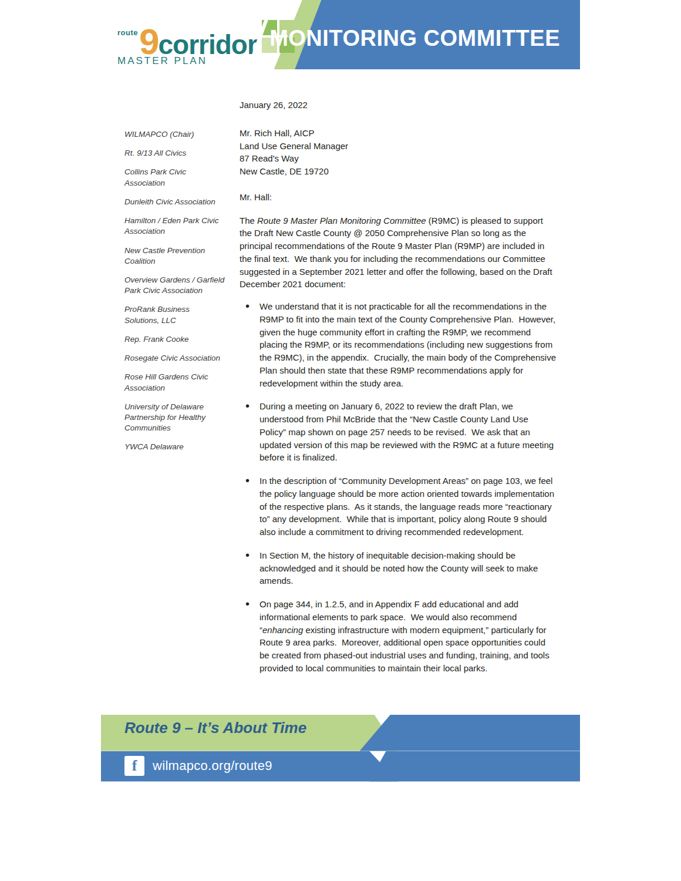route 9 corridor
MASTER PLAN
MONITORING COMMITTEE
WILMAPCO (Chair)
Rt. 9/13 All Civics
Collins Park Civic Association
Dunleith Civic Association
Hamilton / Eden Park Civic Association
New Castle Prevention Coalition
Overview Gardens / Garfield Park Civic Association
ProRank Business Solutions, LLC
Rep. Frank Cooke
Rosegate Civic Association
Rose Hill Gardens Civic Association
University of Delaware Partnership for Healthy Communities
YWCA Delaware
January 26, 2022
Mr. Rich Hall, AICP
Land Use General Manager
87 Read's Way
New Castle, DE 19720
Mr. Hall:
The Route 9 Master Plan Monitoring Committee (R9MC) is pleased to support the Draft New Castle County @ 2050 Comprehensive Plan so long as the principal recommendations of the Route 9 Master Plan (R9MP) are included in the final text. We thank you for including the recommendations our Committee suggested in a September 2021 letter and offer the following, based on the Draft December 2021 document:
We understand that it is not practicable for all the recommendations in the R9MP to fit into the main text of the County Comprehensive Plan. However, given the huge community effort in crafting the R9MP, we recommend placing the R9MP, or its recommendations (including new suggestions from the R9MC), in the appendix. Crucially, the main body of the Comprehensive Plan should then state that these R9MP recommendations apply for redevelopment within the study area.
During a meeting on January 6, 2022 to review the draft Plan, we understood from Phil McBride that the “New Castle County Land Use Policy” map shown on page 257 needs to be revised. We ask that an updated version of this map be reviewed with the R9MC at a future meeting before it is finalized.
In the description of “Community Development Areas” on page 103, we feel the policy language should be more action oriented towards implementation of the respective plans. As it stands, the language reads more “reactionary to” any development. While that is important, policy along Route 9 should also include a commitment to driving recommended redevelopment.
In Section M, the history of inequitable decision-making should be acknowledged and it should be noted how the County will seek to make amends.
On page 344, in 1.2.5, and in Appendix F add educational and add informational elements to park space. We would also recommend “enhancing existing infrastructure with modern equipment,” particularly for Route 9 area parks. Moreover, additional open space opportunities could be created from phased-out industrial uses and funding, training, and tools provided to local communities to maintain their local parks.
Route 9 – It’s About Time
f wilmapco.org/route9